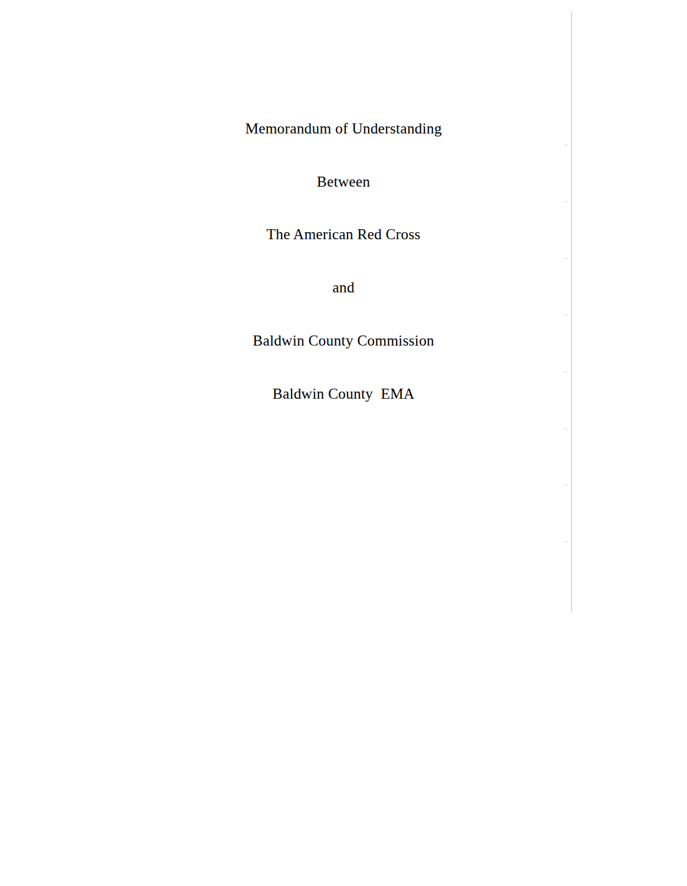Memorandum of Understanding
Between
The American Red Cross
and
Baldwin County Commission
Baldwin County EMA